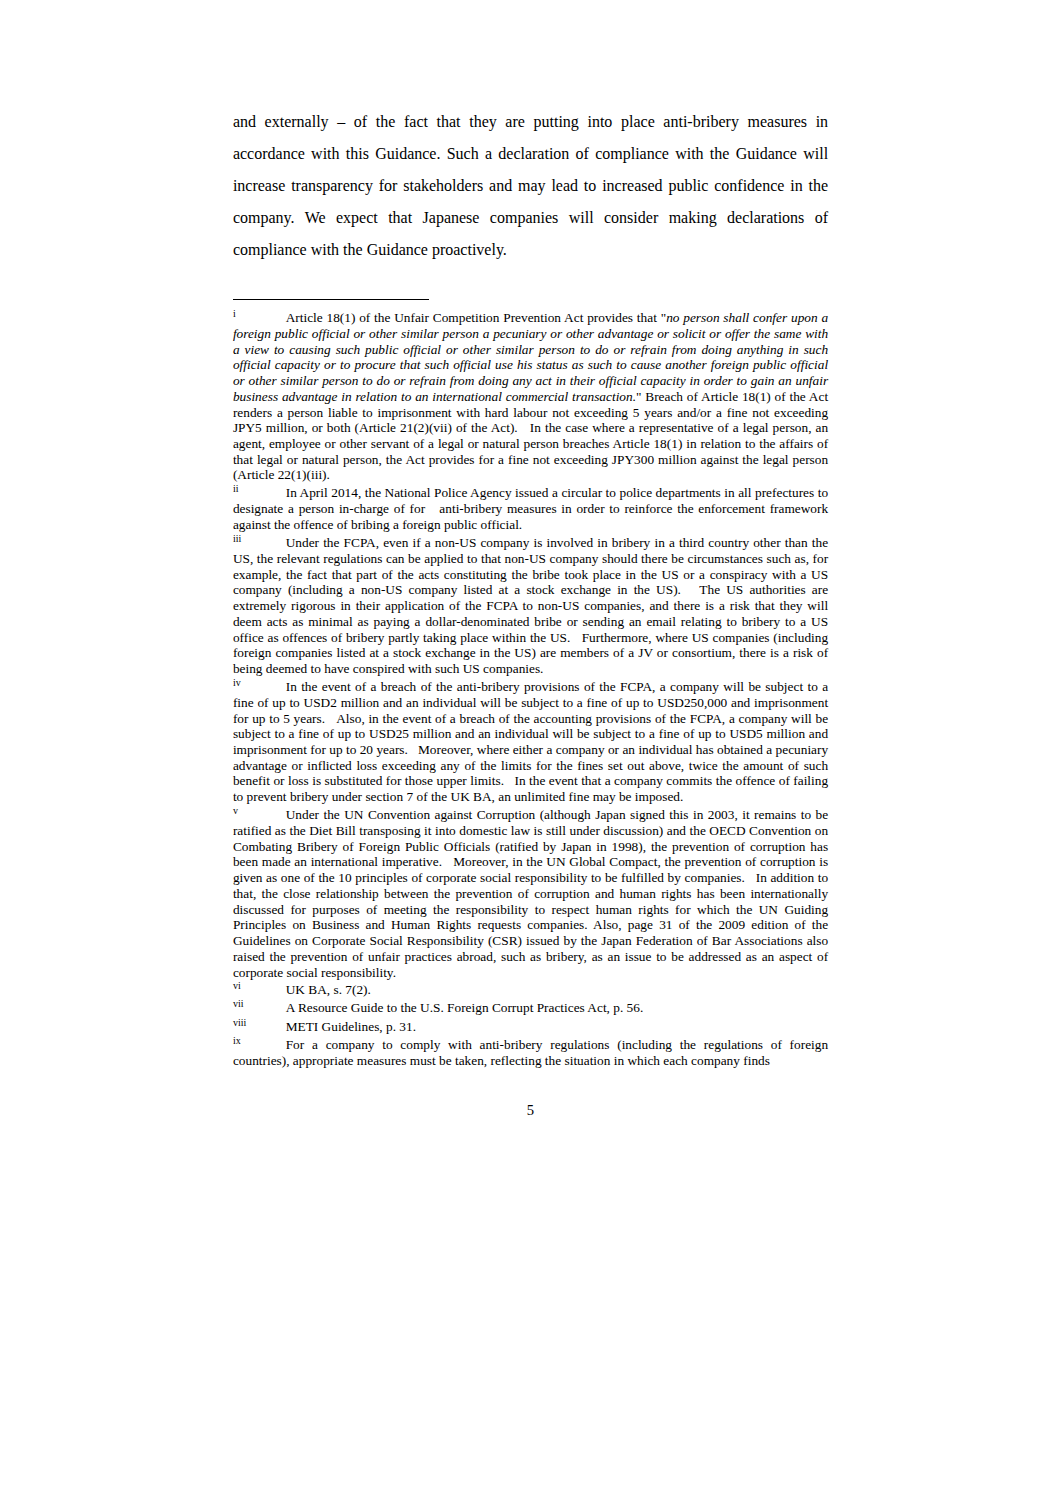and externally – of the fact that they are putting into place anti-bribery measures in accordance with this Guidance. Such a declaration of compliance with the Guidance will increase transparency for stakeholders and may lead to increased public confidence in the company. We expect that Japanese companies will consider making declarations of compliance with the Guidance proactively.
iArticle 18(1) of the Unfair Competition Prevention Act provides that "no person shall confer upon a foreign public official or other similar person a pecuniary or other advantage or solicit or offer the same with a view to causing such public official or other similar person to do or refrain from doing anything in such official capacity or to procure that such official use his status as such to cause another foreign public official or other similar person to do or refrain from doing any act in their official capacity in order to gain an unfair business advantage in relation to an international commercial transaction." Breach of Article 18(1) of the Act renders a person liable to imprisonment with hard labour not exceeding 5 years and/or a fine not exceeding JPY5 million, or both (Article 21(2)(vii) of the Act). In the case where a representative of a legal person, an agent, employee or other servant of a legal or natural person breaches Article 18(1) in relation to the affairs of that legal or natural person, the Act provides for a fine not exceeding JPY300 million against the legal person (Article 22(1)(iii).
ii In April 2014, the National Police Agency issued a circular to police departments in all prefectures to designate a person in-charge of for anti-bribery measures in order to reinforce the enforcement framework against the offence of bribing a foreign public official.
iii Under the FCPA, even if a non-US company is involved in bribery in a third country other than the US, the relevant regulations can be applied to that non-US company should there be circumstances such as, for example, the fact that part of the acts constituting the bribe took place in the US or a conspiracy with a US company (including a non-US company listed at a stock exchange in the US). The US authorities are extremely rigorous in their application of the FCPA to non-US companies, and there is a risk that they will deem acts as minimal as paying a dollar-denominated bribe or sending an email relating to bribery to a US office as offences of bribery partly taking place within the US. Furthermore, where US companies (including foreign companies listed at a stock exchange in the US) are members of a JV or consortium, there is a risk of being deemed to have conspired with such US companies.
iv In the event of a breach of the anti-bribery provisions of the FCPA, a company will be subject to a fine of up to USD2 million and an individual will be subject to a fine of up to USD250,000 and imprisonment for up to 5 years. Also, in the event of a breach of the accounting provisions of the FCPA, a company will be subject to a fine of up to USD25 million and an individual will be subject to a fine of up to USD5 million and imprisonment for up to 20 years. Moreover, where either a company or an individual has obtained a pecuniary advantage or inflicted loss exceeding any of the limits for the fines set out above, twice the amount of such benefit or loss is substituted for those upper limits. In the event that a company commits the offence of failing to prevent bribery under section 7 of the UK BA, an unlimited fine may be imposed.
vUnder the UN Convention against Corruption (although Japan signed this in 2003, it remains to be ratified as the Diet Bill transposing it into domestic law is still under discussion) and the OECD Convention on Combating Bribery of Foreign Public Officials (ratified by Japan in 1998), the prevention of corruption has been made an international imperative. Moreover, in the UN Global Compact, the prevention of corruption is given as one of the 10 principles of corporate social responsibility to be fulfilled by companies. In addition to that, the close relationship between the prevention of corruption and human rights has been internationally discussed for purposes of meeting the responsibility to respect human rights for which the UN Guiding Principles on Business and Human Rights requests companies. Also, page 31 of the 2009 edition of the Guidelines on Corporate Social Responsibility (CSR) issued by the Japan Federation of Bar Associations also raised the prevention of unfair practices abroad, such as bribery, as an issue to be addressed as an aspect of corporate social responsibility.
vi UK BA, s. 7(2).
vii A Resource Guide to the U.S. Foreign Corrupt Practices Act, p. 56.
viii METI Guidelines, p. 31.
ix For a company to comply with anti-bribery regulations (including the regulations of foreign countries), appropriate measures must be taken, reflecting the situation in which each company finds
5